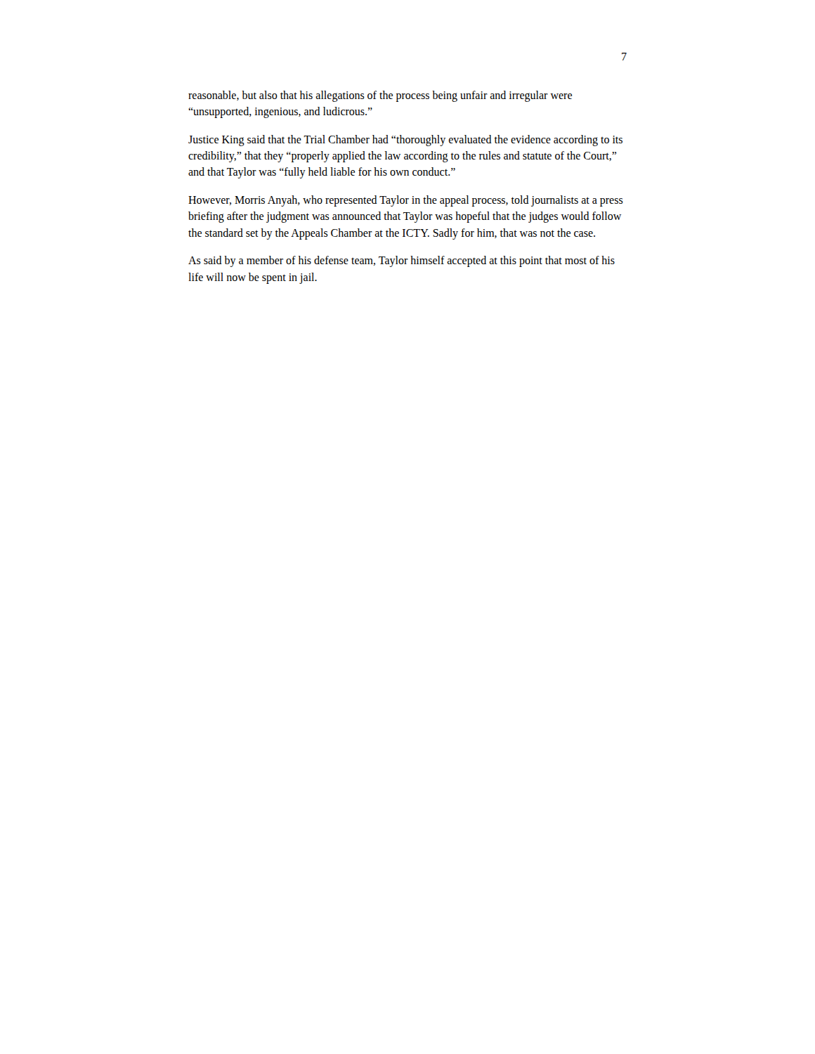7
reasonable, but also that his allegations of the process being unfair and irregular were “unsupported, ingenious, and ludicrous.”
Justice King said that the Trial Chamber had “thoroughly evaluated the evidence according to its credibility,” that they “properly applied the law according to the rules and statute of the Court,” and that Taylor was “fully held liable for his own conduct.”
However, Morris Anyah, who represented Taylor in the appeal process, told journalists at a press briefing after the judgment was announced that Taylor was hopeful that the judges would follow the standard set by the Appeals Chamber at the ICTY. Sadly for him, that was not the case.
As said by a member of his defense team, Taylor himself accepted at this point that most of his life will now be spent in jail.